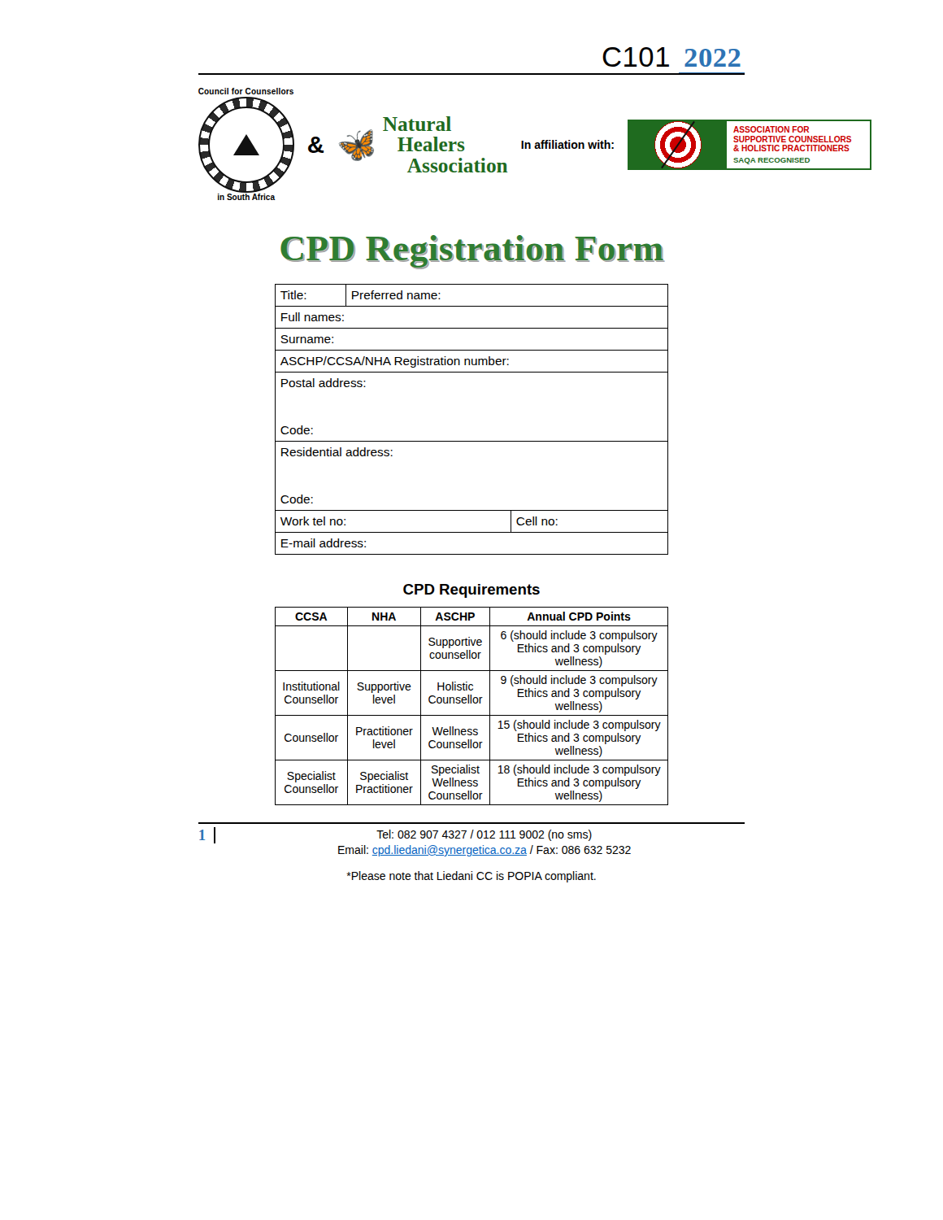C101 2022
Council for Counsellors
in South Africa
&
🦋
Natural Healers Association
In affiliation with:
ASSOCIATION FOR
SUPPORTIVE COUNSELLORS
& HOLISTIC PRACTITIONERS
SAQA RECOGNISED
CPD Registration Form
| Title: | Preferred name: |
| Full names: |
| Surname: |
| ASCHP/CCSA/NHA Registration number: |
| Postal address: Code: |
| Residential address: Code: |
| Work tel no: | Cell no: |
| E-mail address: |
CPD Requirements
| CCSA | NHA | ASCHP | Annual CPD Points |
| --- | --- | --- | --- |
| | | Supportive counsellor | 6 (should include 3 compulsory Ethics and 3 compulsory wellness) |
| Institutional Counsellor | Supportive level | Holistic Counsellor | 9 (should include 3 compulsory Ethics and 3 compulsory wellness) |
| Counsellor | Practitioner level | Wellness Counsellor | 15 (should include 3 compulsory Ethics and 3 compulsory wellness) |
| Specialist Counsellor | Specialist Practitioner | Specialist Wellness Counsellor | 18 (should include 3 compulsory Ethics and 3 compulsory wellness) |
1
Tel: 082 907 4327 / 012 111 9002 (no sms)
Email: cpd.liedani@synergetica.co.za / Fax: 086 632 5232
*Please note that Liedani CC is POPIA compliant.